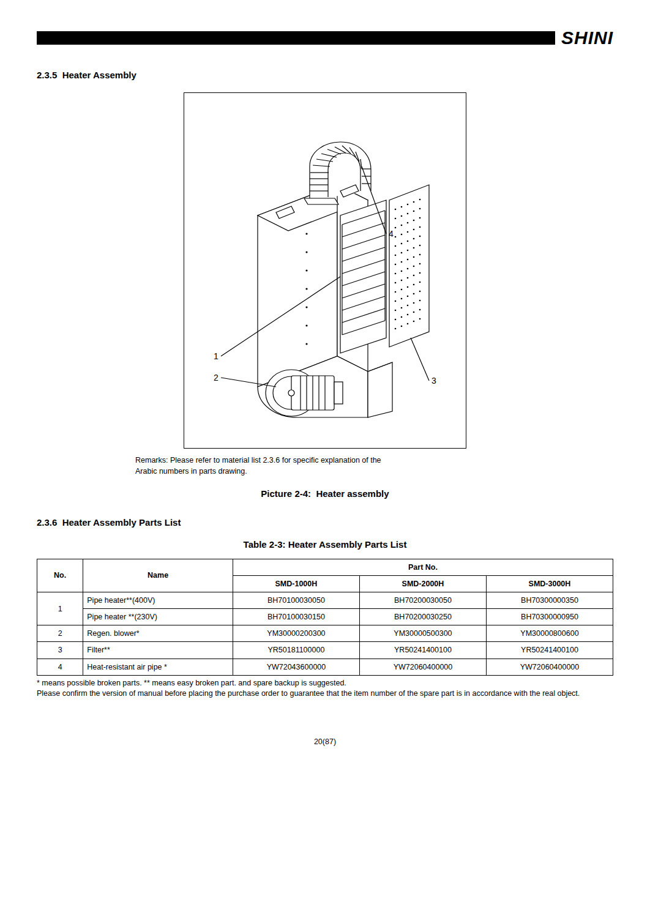SHINI
2.3.5 Heater Assembly
1 2 3 4
Remarks: Please refer to material list 2.3.6 for specific explanation of the
Arabic numbers in parts drawing.
Picture 2-4: Heater assembly
2.3.6 Heater Assembly Parts List
Table 2-3: Heater Assembly Parts List
| No. | Name | Part No. |
| --- | --- | --- |
| SMD-1000H | SMD-2000H | SMD-3000H |
| 1 | Pipe heater**(400V) | BH70100030050 | BH70200030050 | BH70300000350 |
| Pipe heater **(230V) | BH70100030150 | BH70200030250 | BH70300000950 |
| 2 | Regen. blower* | YM30000200300 | YM30000500300 | YM30000800600 |
| 3 | Filter** | YR50181100000 | YR50241400100 | YR50241400100 |
| 4 | Heat-resistant air pipe * | YW72043600000 | YW72060400000 | YW72060400000 |
* means possible broken parts. ** means easy broken part. and spare backup is suggested.
Please confirm the version of manual before placing the purchase order to guarantee that the item number of the spare part is in accordance with the real object.
20(87)